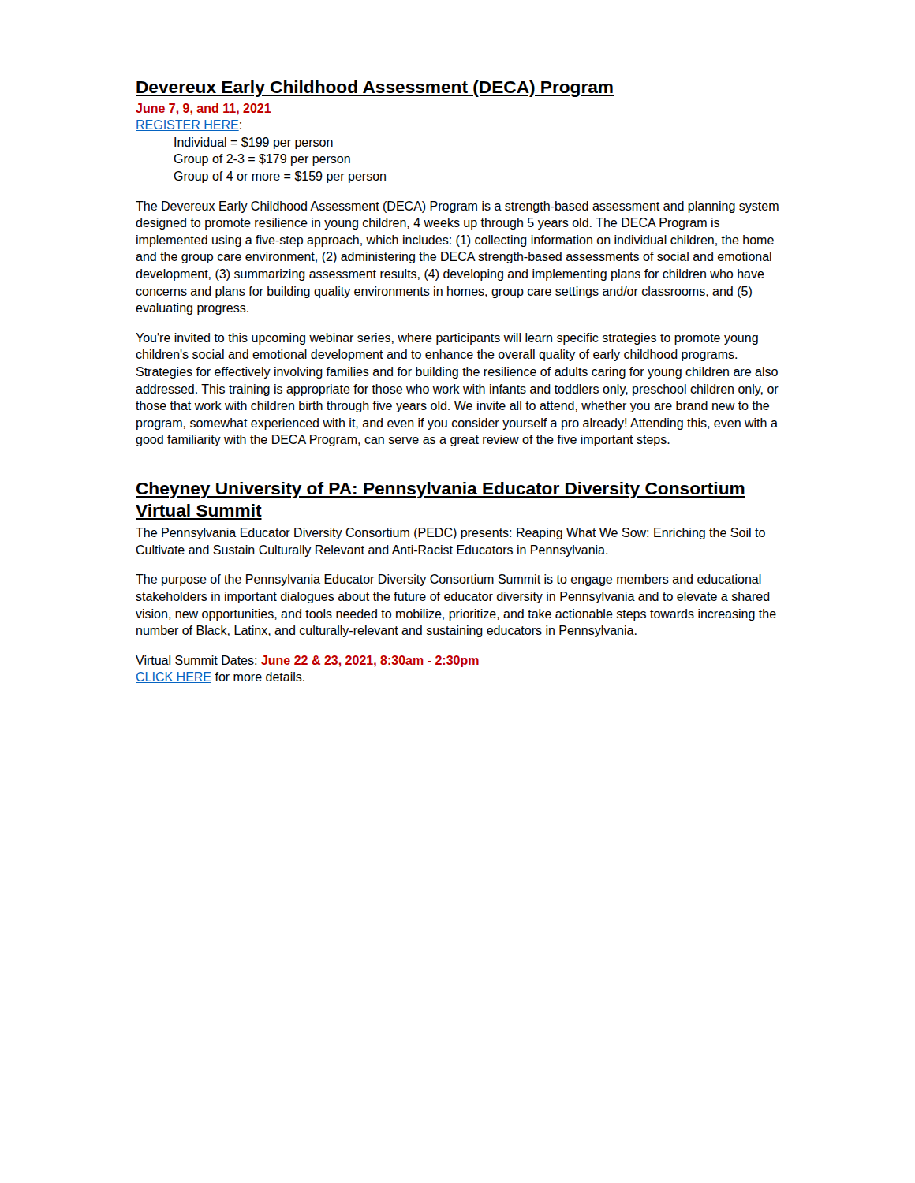Devereux Early Childhood Assessment (DECA) Program
June 7, 9, and 11, 2021
REGISTER HERE:
Individual = $199 per person
Group of 2-3 = $179 per person
Group of 4 or more = $159 per person
The Devereux Early Childhood Assessment (DECA) Program is a strength-based assessment and planning system designed to promote resilience in young children, 4 weeks up through 5 years old. The DECA Program is implemented using a five-step approach, which includes: (1) collecting information on individual children, the home and the group care environment, (2) administering the DECA strength-based assessments of social and emotional development, (3) summarizing assessment results, (4) developing and implementing plans for children who have concerns and plans for building quality environments in homes, group care settings and/or classrooms, and (5) evaluating progress.
You're invited to this upcoming webinar series, where participants will learn specific strategies to promote young children's social and emotional development and to enhance the overall quality of early childhood programs. Strategies for effectively involving families and for building the resilience of adults caring for young children are also addressed. This training is appropriate for those who work with infants and toddlers only, preschool children only, or those that work with children birth through five years old. We invite all to attend, whether you are brand new to the program, somewhat experienced with it, and even if you consider yourself a pro already! Attending this, even with a good familiarity with the DECA Program, can serve as a great review of the five important steps.
Cheyney University of PA: Pennsylvania Educator Diversity Consortium Virtual Summit
The Pennsylvania Educator Diversity Consortium (PEDC) presents: Reaping What We Sow: Enriching the Soil to Cultivate and Sustain Culturally Relevant and Anti-Racist Educators in Pennsylvania.
The purpose of the Pennsylvania Educator Diversity Consortium Summit is to engage members and educational stakeholders in important dialogues about the future of educator diversity in Pennsylvania and to elevate a shared vision, new opportunities, and tools needed to mobilize, prioritize, and take actionable steps towards increasing the number of Black, Latinx, and culturally-relevant and sustaining educators in Pennsylvania.
Virtual Summit Dates: June 22 & 23, 2021, 8:30am - 2:30pm
CLICK HERE for more details.